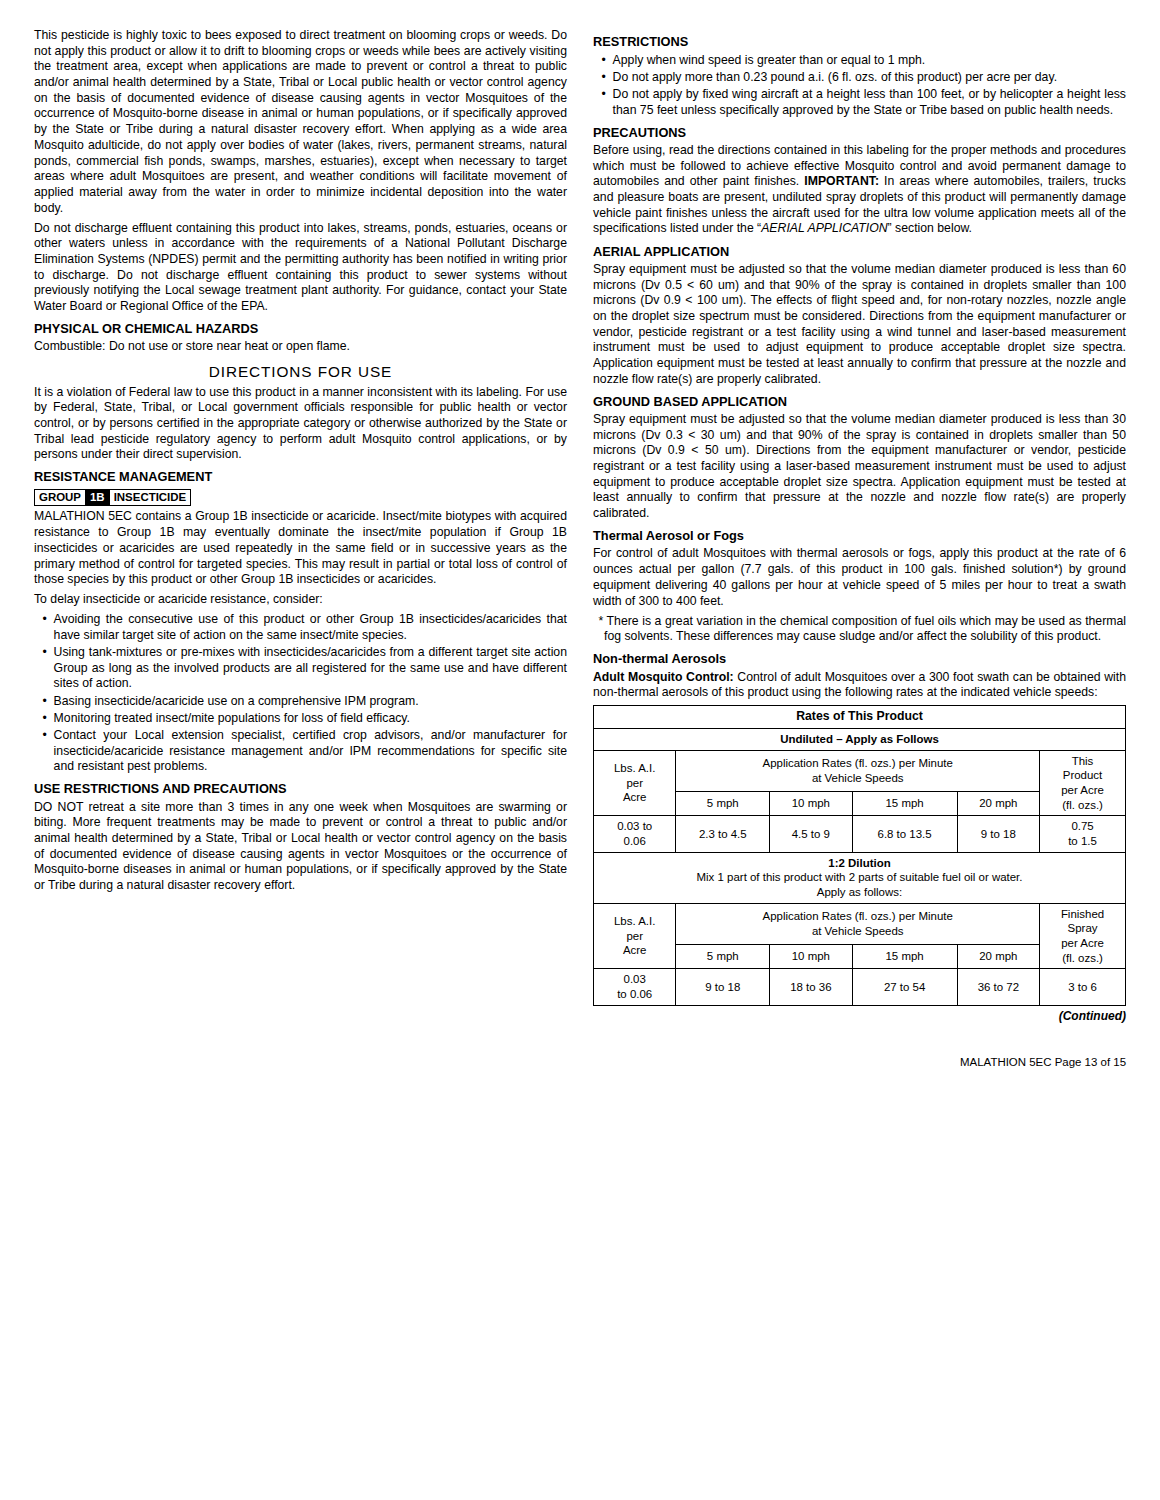This pesticide is highly toxic to bees exposed to direct treatment on blooming crops or weeds. Do not apply this product or allow it to drift to blooming crops or weeds while bees are actively visiting the treatment area, except when applications are made to prevent or control a threat to public and/or animal health determined by a State, Tribal or Local public health or vector control agency on the basis of documented evidence of disease causing agents in vector Mosquitoes of the occurrence of Mosquito-borne disease in animal or human populations, or if specifically approved by the State or Tribe during a natural disaster recovery effort. When applying as a wide area Mosquito adulticide, do not apply over bodies of water (lakes, rivers, permanent streams, natural ponds, commercial fish ponds, swamps, marshes, estuaries), except when necessary to target areas where adult Mosquitoes are present, and weather conditions will facilitate movement of applied material away from the water in order to minimize incidental deposition into the water body.
Do not discharge effluent containing this product into lakes, streams, ponds, estuaries, oceans or other waters unless in accordance with the requirements of a National Pollutant Discharge Elimination Systems (NPDES) permit and the permitting authority has been notified in writing prior to discharge. Do not discharge effluent containing this product to sewer systems without previously notifying the Local sewage treatment plant authority. For guidance, contact your State Water Board or Regional Office of the EPA.
PHYSICAL OR CHEMICAL HAZARDS
Combustible: Do not use or store near heat or open flame.
DIRECTIONS FOR USE
It is a violation of Federal law to use this product in a manner inconsistent with its labeling. For use by Federal, State, Tribal, or Local government officials responsible for public health or vector control, or by persons certified in the appropriate category or otherwise authorized by the State or Tribal lead pesticide regulatory agency to perform adult Mosquito control applications, or by persons under their direct supervision.
RESISTANCE MANAGEMENT
GROUP 1B INSECTICIDE
MALATHION 5EC contains a Group 1B insecticide or acaricide. Insect/mite biotypes with acquired resistance to Group 1B may eventually dominate the insect/mite population if Group 1B insecticides or acaricides are used repeatedly in the same field or in successive years as the primary method of control for targeted species. This may result in partial or total loss of control of those species by this product or other Group 1B insecticides or acaricides.
To delay insecticide or acaricide resistance, consider:
Avoiding the consecutive use of this product or other Group 1B insecticides/acaricides that have similar target site of action on the same insect/mite species.
Using tank-mixtures or pre-mixes with insecticides/acaricides from a different target site action Group as long as the involved products are all registered for the same use and have different sites of action.
Basing insecticide/acaricide use on a comprehensive IPM program.
Monitoring treated insect/mite populations for loss of field efficacy.
Contact your Local extension specialist, certified crop advisors, and/or manufacturer for insecticide/acaricide resistance management and/or IPM recommendations for specific site and resistant pest problems.
USE RESTRICTIONS AND PRECAUTIONS
DO NOT retreat a site more than 3 times in any one week when Mosquitoes are swarming or biting. More frequent treatments may be made to prevent or control a threat to public and/or animal health determined by a State, Tribal or Local health or vector control agency on the basis of documented evidence of disease causing agents in vector Mosquitoes or the occurrence of Mosquito-borne diseases in animal or human populations, or if specifically approved by the State or Tribe during a natural disaster recovery effort.
RESTRICTIONS
Apply when wind speed is greater than or equal to 1 mph.
Do not apply more than 0.23 pound a.i. (6 fl. ozs. of this product) per acre per day.
Do not apply by fixed wing aircraft at a height less than 100 feet, or by helicopter a height less than 75 feet unless specifically approved by the State or Tribe based on public health needs.
PRECAUTIONS
Before using, read the directions contained in this labeling for the proper methods and procedures which must be followed to achieve effective Mosquito control and avoid permanent damage to automobiles and other paint finishes. IMPORTANT: In areas where automobiles, trailers, trucks and pleasure boats are present, undiluted spray droplets of this product will permanently damage vehicle paint finishes unless the aircraft used for the ultra low volume application meets all of the specifications listed under the “AERIAL APPLICATION” section below.
AERIAL APPLICATION
Spray equipment must be adjusted so that the volume median diameter produced is less than 60 microns (Dv 0.5 < 60 um) and that 90% of the spray is contained in droplets smaller than 100 microns (Dv 0.9 < 100 um). The effects of flight speed and, for non-rotary nozzles, nozzle angle on the droplet size spectrum must be considered. Directions from the equipment manufacturer or vendor, pesticide registrant or a test facility using a wind tunnel and laser-based measurement instrument must be used to adjust equipment to produce acceptable droplet size spectra. Application equipment must be tested at least annually to confirm that pressure at the nozzle and nozzle flow rate(s) are properly calibrated.
GROUND BASED APPLICATION
Spray equipment must be adjusted so that the volume median diameter produced is less than 30 microns (Dv 0.3 < 30 um) and that 90% of the spray is contained in droplets smaller than 50 microns (Dv 0.9 < 50 um). Directions from the equipment manufacturer or vendor, pesticide registrant or a test facility using a laser-based measurement instrument must be used to adjust equipment to produce acceptable droplet size spectra. Application equipment must be tested at least annually to confirm that pressure at the nozzle and nozzle flow rate(s) are properly calibrated.
Thermal Aerosol or Fogs
For control of adult Mosquitoes with thermal aerosols or fogs, apply this product at the rate of 6 ounces actual per gallon (7.7 gals. of this product in 100 gals. finished solution*) by ground equipment delivering 40 gallons per hour at vehicle speed of 5 miles per hour to treat a swath width of 300 to 400 feet.
* There is a great variation in the chemical composition of fuel oils which may be used as thermal fog solvents. These differences may cause sludge and/or affect the solubility of this product.
Non-thermal Aerosols
Adult Mosquito Control: Control of adult Mosquitoes over a 300 foot swath can be obtained with non-thermal aerosols of this product using the following rates at the indicated vehicle speeds:
| Rates of This Product |
| Undiluted – Apply as Follows |
| Lbs. A.I. per Acre | Application Rates (fl. ozs.) per Minute at Vehicle Speeds | This Product per Acre (fl. ozs.) |
| 5 mph | 10 mph | 15 mph | 20 mph |
| 0.03 to 0.06 | 2.3 to 4.5 | 4.5 to 9 | 6.8 to 13.5 | 9 to 18 | 0.75 to 1.5 |
| 1:2 Dilution Mix 1 part of this product with 2 parts of suitable fuel oil or water. Apply as follows: |
| Lbs. A.I. per Acre | Application Rates (fl. ozs.) per Minute at Vehicle Speeds | Finished Spray per Acre (fl. ozs.) |
| 5 mph | 10 mph | 15 mph | 20 mph |
| 0.03 to 0.06 | 9 to 18 | 18 to 36 | 27 to 54 | 36 to 72 | 3 to 6 |
(Continued)
MALATHION 5EC Page 13 of 15